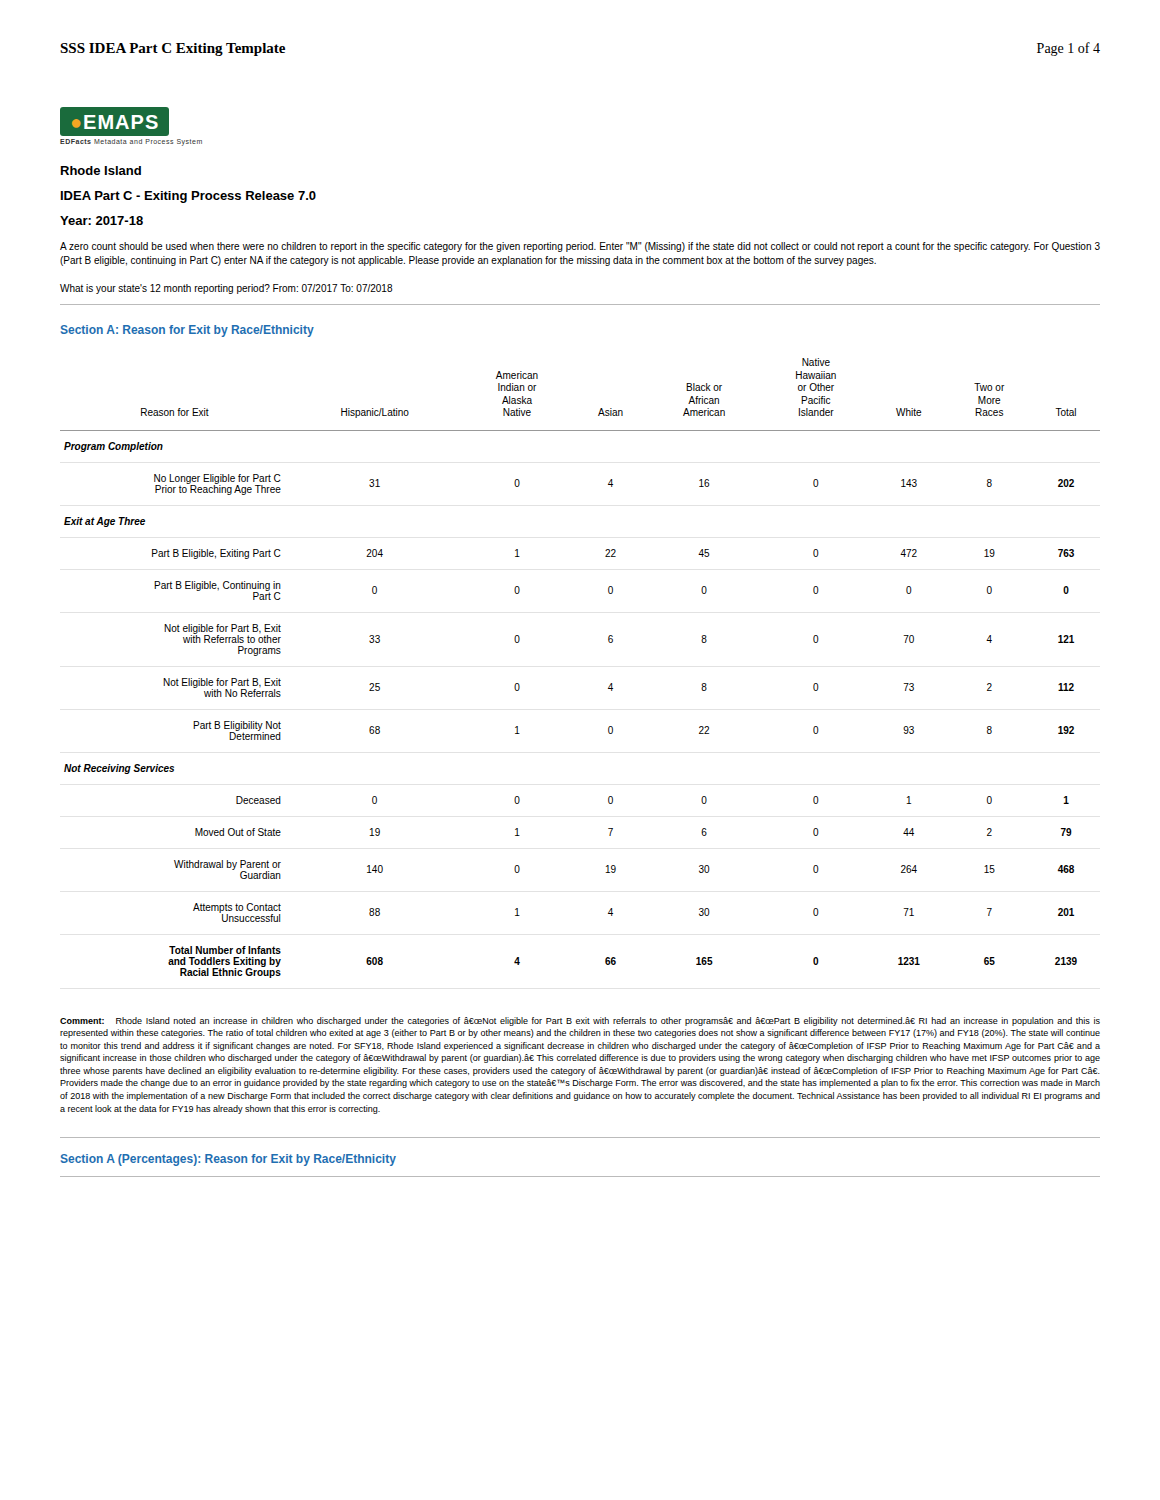SSS IDEA Part C Exiting Template Page 1 of 4
●EMAPS
EDFacts Metadata and Process System
Rhode Island
IDEA Part C - Exiting Process Release 7.0
Year: 2017-18
A zero count should be used when there were no children to report in the specific category for the given reporting period. Enter "M" (Missing) if the state did not collect or could not report a count for the specific category. For Question 3 (Part B eligible, continuing in Part C) enter NA if the category is not applicable. Please provide an explanation for the missing data in the comment box at the bottom of the survey pages.
What is your state's 12 month reporting period? From: 07/2017 To: 07/2018
Section A: Reason for Exit by Race/Ethnicity
| Reason for Exit | Hispanic/Latino | American Indian or Alaska Native | Asian | Black or African American | Native Hawaiian or Other Pacific Islander | White | Two or More Races | Total |
| --- | --- | --- | --- | --- | --- | --- | --- | --- |
| Program Completion |
| No Longer Eligible for Part C Prior to Reaching Age Three | 31 | 0 | 4 | 16 | 0 | 143 | 8 | 202 |
| Exit at Age Three |
| Part B Eligible, Exiting Part C | 204 | 1 | 22 | 45 | 0 | 472 | 19 | 763 |
| Part B Eligible, Continuing in Part C | 0 | 0 | 0 | 0 | 0 | 0 | 0 | 0 |
| Not eligible for Part B, Exit with Referrals to other Programs | 33 | 0 | 6 | 8 | 0 | 70 | 4 | 121 |
| Not Eligible for Part B, Exit with No Referrals | 25 | 0 | 4 | 8 | 0 | 73 | 2 | 112 |
| Part B Eligibility Not Determined | 68 | 1 | 0 | 22 | 0 | 93 | 8 | 192 |
| Not Receiving Services |
| Deceased | 0 | 0 | 0 | 0 | 0 | 1 | 0 | 1 |
| Moved Out of State | 19 | 1 | 7 | 6 | 0 | 44 | 2 | 79 |
| Withdrawal by Parent or Guardian | 140 | 0 | 19 | 30 | 0 | 264 | 15 | 468 |
| Attempts to Contact Unsuccessful | 88 | 1 | 4 | 30 | 0 | 71 | 7 | 201 |
| Total Number of Infants and Toddlers Exiting by Racial Ethnic Groups | 608 | 4 | 66 | 165 | 0 | 1231 | 65 | 2139 |
Comment: Rhode Island noted an increase in children who discharged under the categories of â€œNot eligible for Part B exit with referrals to other programsâ€ and â€œPart B eligibility not determined.â€ RI had an increase in population and this is represented within these categories. The ratio of total children who exited at age 3 (either to Part B or by other means) and the children in these two categories does not show a significant difference between FY17 (17%) and FY18 (20%). The state will continue to monitor this trend and address it if significant changes are noted. For SFY18, Rhode Island experienced a significant decrease in children who discharged under the category of â€œCompletion of IFSP Prior to Reaching Maximum Age for Part Câ€ and a significant increase in those children who discharged under the category of â€œWithdrawal by parent (or guardian).â€ This correlated difference is due to providers using the wrong category when discharging children who have met IFSP outcomes prior to age three whose parents have declined an eligibility evaluation to re-determine eligibility. For these cases, providers used the category of â€œWithdrawal by parent (or guardian)â€ instead of â€œCompletion of IFSP Prior to Reaching Maximum Age for Part Câ€. Providers made the change due to an error in guidance provided by the state regarding which category to use on the stateâ€™s Discharge Form. The error was discovered, and the state has implemented a plan to fix the error. This correction was made in March of 2018 with the implementation of a new Discharge Form that included the correct discharge category with clear definitions and guidance on how to accurately complete the document. Technical Assistance has been provided to all individual RI EI programs and a recent look at the data for FY19 has already shown that this error is correcting.
Section A (Percentages): Reason for Exit by Race/Ethnicity